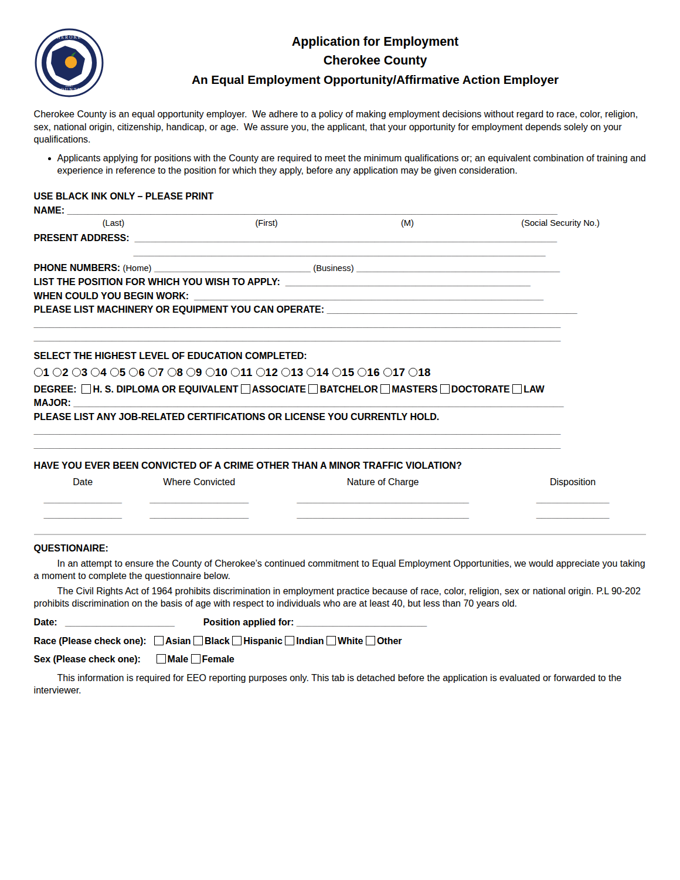CHEROKEE COUNTY 1897
Application for Employment
Cherokee County
An Equal Employment Opportunity/Affirmative Action Employer
Cherokee County is an equal opportunity employer. We adhere to a policy of making employment decisions without regard to race, color, religion, sex, national origin, citizenship, handicap, or age. We assure you, the applicant, that your opportunity for employment depends solely on your qualifications.
Applicants applying for positions with the County are required to meet the minimum qualifications or; an equivalent combination of training and experience in reference to the position for which they apply, before any application may be given consideration.
USE BLACK INK ONLY – PLEASE PRINT
NAME: ______________________________________________________________________________________________
(Last) (First) (M) (Social Security No.)
PRESENT ADDRESS: _________________________________________________________________________________
_______________________________________________________________________________
PHONE NUMBERS: (Home) ______________________________ (Business) _______________________________________
LIST THE POSITION FOR WHICH YOU WISH TO APPLY: _______________________________________________
WHEN COULD YOU BEGIN WORK: ___________________________________________________________________
PLEASE LIST MACHINERY OR EQUIPMENT YOU CAN OPERATE: ________________________________________________
_____________________________________________________________________________________________________
_____________________________________________________________________________________________________
SELECT THE HIGHEST LEVEL OF EDUCATION COMPLETED:
1 2 3 4 5 6 7 8 9 10 11 12 13 14 15 16 17 18
DEGREE: H. S. DIPLOMA OR EQUIVALENT ASSOCIATE BATCHELOR MASTERS DOCTORATE LAW
MAJOR: ______________________________________________________________________________________________
PLEASE LIST ANY JOB-RELATED CERTIFICATIONS OR LICENSE YOU CURRENTLY HOLD.
_____________________________________________________________________________________________________
_____________________________________________________________________________________________________
HAVE YOU EVER BEEN CONVICTED OF A CRIME OTHER THAN A MINOR TRAFFIC VIOLATION?
| Date | Where Convicted | Nature of Charge | Disposition |
| --- | --- | --- | --- |
| _______________ | ___________________ | _________________________________ | ______________ |
| _______________ | ___________________ | _________________________________ | ______________ |
QUESTIONAIRE:
In an attempt to ensure the County of Cherokee’s continued commitment to Equal Employment Opportunities, we would appreciate you taking a moment to complete the questionnaire below.
The Civil Rights Act of 1964 prohibits discrimination in employment practice because of race, color, religion, sex or national origin. P.L 90-202 prohibits discrimination on the basis of age with respect to individuals who are at least 40, but less than 70 years old.
Date: _____________________ Position applied for: _________________________
Race (Please check one): Asian Black Hispanic Indian White Other
Sex (Please check one): Male Female
This information is required for EEO reporting purposes only. This tab is detached before the application is evaluated or forwarded to the interviewer.